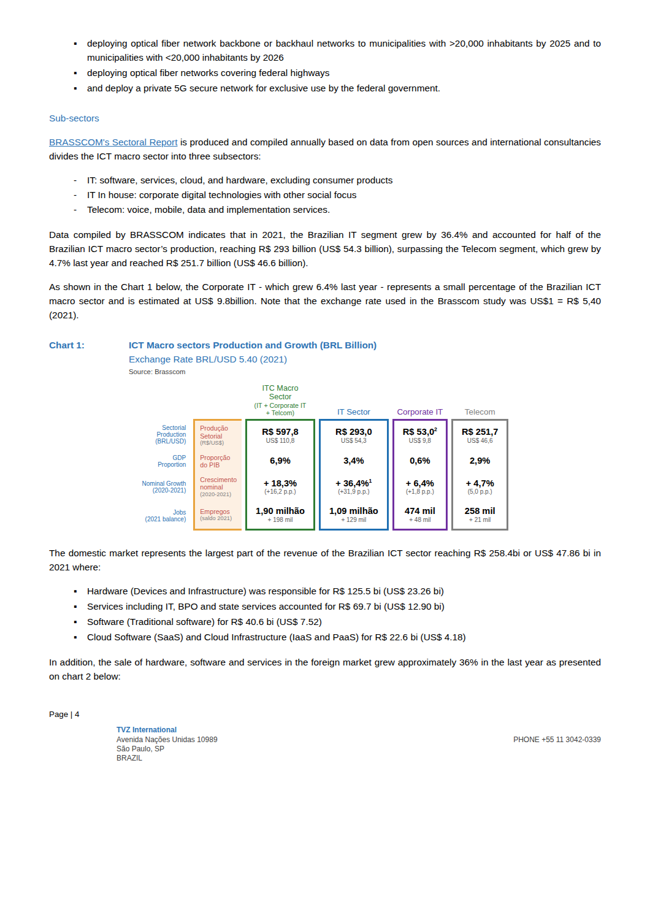deploying optical fiber network backbone or backhaul networks to municipalities with >20,000 inhabitants by 2025 and to municipalities with <20,000 inhabitants by 2026
deploying optical fiber networks covering federal highways
and deploy a private 5G secure network for exclusive use by the federal government.
Sub-sectors
BRASSCOM's Sectoral Report is produced and compiled annually based on data from open sources and international consultancies divides the ICT macro sector into three subsectors:
IT: software, services, cloud, and hardware, excluding consumer products
IT In house: corporate digital technologies with other social focus
Telecom: voice, mobile, data and implementation services.
Data compiled by BRASSCOM indicates that in 2021, the Brazilian IT segment grew by 36.4% and accounted for half of the Brazilian ICT macro sector’s production, reaching R$ 293 billion (US$ 54.3 billion), surpassing the Telecom segment, which grew by 4.7% last year and reached R$ 251.7 billion (US$ 46.6 billion).
As shown in the Chart 1 below, the Corporate IT - which grew 6.4% last year - represents a small percentage of the Brazilian ICT macro sector and is estimated at US$ 9.8billion. Note that the exchange rate used in the Brasscom study was US$1 = R$ 5,40 (2021).
Chart 1: ICT Macro sectors Production and Growth (BRL Billion) Exchange Rate BRL/USD 5.40 (2021) Source: Brasscom
| | | ITC Macro Sector (IT + Corporate IT + Telcom) | IT Sector | Corporate IT | Telecom |
| --- | --- | --- | --- | --- | --- |
| Sectorial Production (BRL/USD) | Produção Setorial (R$/US$) | R$ 597,8 US$ 110,8 | R$ 293,0 US$ 54,3 | R$ 53,0 2 US$ 9,8 | R$ 251,7 US$ 46,6 |
| GDP Proportion | Proporção do PIB | 6,9% | 3,4% | 0,6% | 2,9% |
| Nominal Growth (2020-2021) | Crescimento nominal (2020-2021) | + 18,3% (+16,2 p.p.) | + 36,4% 1 (+31,9 p.p.) | + 6,4% (+1,8 p.p.) | + 4,7% (5,0 p.p.) |
| Jobs (2021 balance) | Empregos (saldo 2021) | 1,90 milhão + 198 mil | 1,09 milhão + 129 mil | 474 mil + 48 mil | 258 mil + 21 mil |
The domestic market represents the largest part of the revenue of the Brazilian ICT sector reaching R$ 258.4bi or US$ 47.86 bi in 2021 where:
Hardware (Devices and Infrastructure) was responsible for R$ 125.5 bi (US$ 23.26 bi)
Services including IT, BPO and state services accounted for R$ 69.7 bi (US$ 12.90 bi)
Software (Traditional software) for R$ 40.6 bi (US$ 7.52)
Cloud Software (SaaS) and Cloud Infrastructure (IaaS and PaaS) for R$ 22.6 bi (US$ 4.18)
In addition, the sale of hardware, software and services in the foreign market grew approximately 36% in the last year as presented on chart 2 below:
Page | 4
TVZ International
PHONE +55 11 3042-0339 Avenida Nações Unidas 10989
São Paulo, SP
BRAZIL